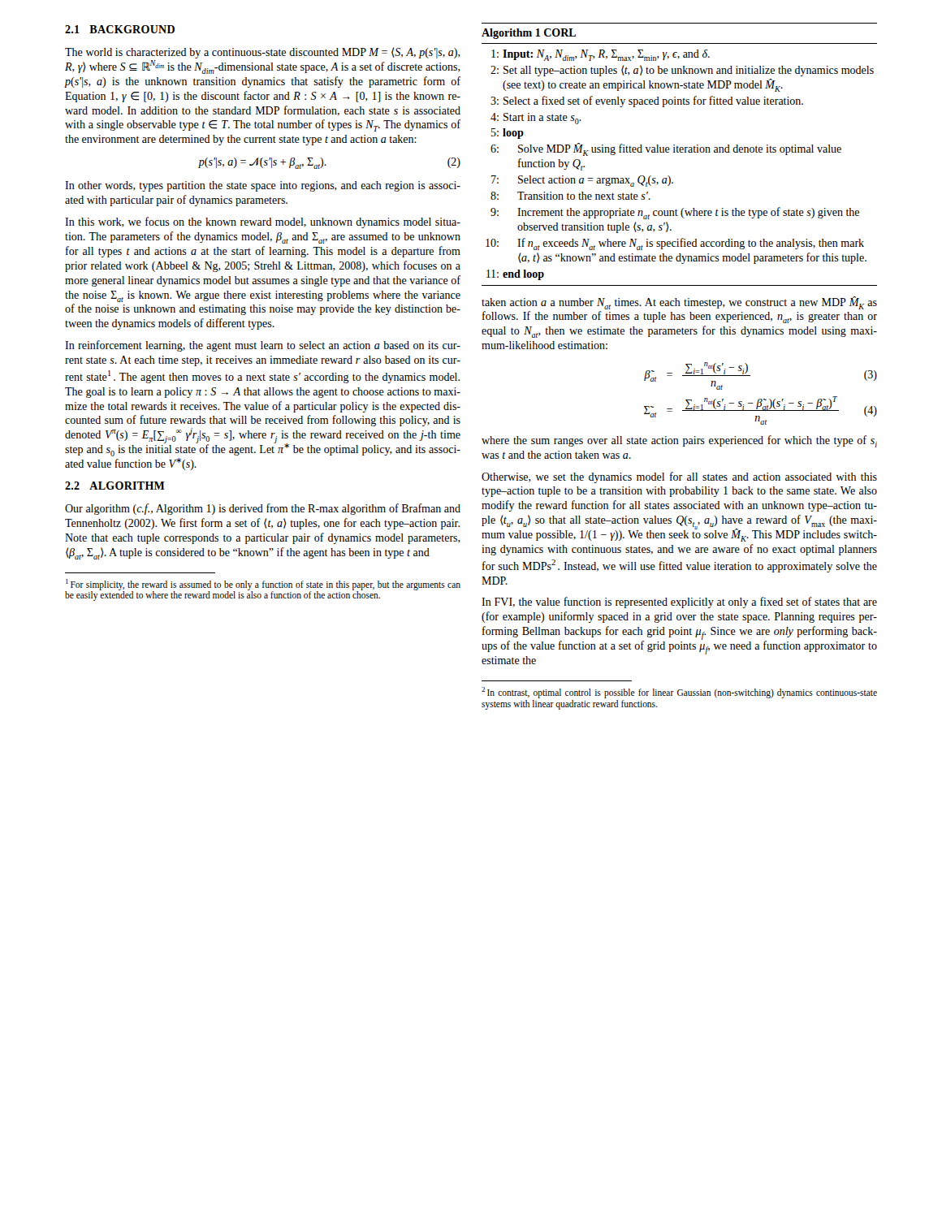2.1 BACKGROUND
The world is characterized by a continuous-state discounted MDP M = ⟨S, A, p(s′|s, a), R, γ⟩ where S ⊆ ℝNdim is the Ndim-dimensional state space, A is a set of discrete actions, p(s′|s, a) is the unknown transition dynamics that satisfy the parametric form of Equation 1, γ ∈ [0, 1) is the discount factor and R : S × A → [0, 1] is the known reward model. In addition to the standard MDP formulation, each state s is associated with a single observable type t ∈ T. The total number of types is NT. The dynamics of the environment are determined by the current state type t and action a taken:
p(s′|s, a) = 𝒩(s′|s + βat, Σat).
(2)
In other words, types partition the state space into regions, and each region is associated with particular pair of dynamics parameters.
In this work, we focus on the known reward model, unknown dynamics model situation. The parameters of the dynamics model, βat and Σat, are assumed to be unknown for all types t and actions a at the start of learning. This model is a departure from prior related work (Abbeel & Ng, 2005; Strehl & Littman, 2008), which focuses on a more general linear dynamics model but assumes a single type and that the variance of the noise Σat is known. We argue there exist interesting problems where the variance of the noise is unknown and estimating this noise may provide the key distinction between the dynamics models of different types.
In reinforcement learning, the agent must learn to select an action a based on its current state s. At each time step, it receives an immediate reward r also based on its current state1. The agent then moves to a next state s′ according to the dynamics model. The goal is to learn a policy π : S → A that allows the agent to choose actions to maximize the total rewards it receives. The value of a particular policy is the expected discounted sum of future rewards that will be received from following this policy, and is denoted Vπ(s) = Eπ[∑j=0∞ γjrj|s0 = s], where rj is the reward received on the j-th time step and s0 is the initial state of the agent. Let π∗ be the optimal policy, and its associated value function be V∗(s).
2.2 ALGORITHM
Our algorithm (c.f., Algorithm 1) is derived from the R-max algorithm of Brafman and Tennenholtz (2002). We first form a set of ⟨t, a⟩ tuples, one for each type–action pair. Note that each tuple corresponds to a particular pair of dynamics model parameters, ⟨βat, Σat⟩. A tuple is considered to be “known” if the agent has been in type t and
1 For simplicity, the reward is assumed to be only a function of state in this paper, but the arguments can be easily extended to where the reward model is also a function of the action chosen.
Algorithm 1 CORL
Input: NA, Ndim, NT, R, Σmax, Σmin, γ, ϵ, and δ.
Set all type–action tuples ⟨t, a⟩ to be unknown and initialize the dynamics models (see text) to create an empirical known-state MDP model M̂K.
Select a fixed set of evenly spaced points for fitted value iteration.
Start in a state s0.
loop
Solve MDP M̂K using fitted value iteration and denote its optimal value function by Qt.
Select action a = argmaxa Qt(s, a).
Transition to the next state s′.
Increment the appropriate nat count (where t is the type of state s) given the observed transition tuple ⟨s, a, s′⟩.
If nat exceeds Nat where Nat is specified according to the analysis, then mark ⟨a, t⟩ as “known” and estimate the dynamics model parameters for this tuple.
end loop
taken action a a number Nat times. At each timestep, we construct a new MDP M̂K as follows. If the number of times a tuple has been experienced, nat, is greater than or equal to Nat, then we estimate the parameters for this dynamics model using maximum-likelihood estimation:
β̃at
=
∑i=1nat(s′i − si) nat
(3)
Σ̃at
=
∑i=1nat(s′i − si − β̃at)(s′i − si − β̃at)T nat
(4)
where the sum ranges over all state action pairs experienced for which the type of si was t and the action taken was a.
Otherwise, we set the dynamics model for all states and action associated with this type–action tuple to be a transition with probability 1 back to the same state. We also modify the reward function for all states associated with an unknown type–action tuple ⟨tu, au⟩ so that all state–action values Q(stu, au) have a reward of Vmax (the maximum value possible, 1/(1 − γ)). We then seek to solve M̂K. This MDP includes switching dynamics with continuous states, and we are aware of no exact optimal planners for such MDPs2. Instead, we will use fitted value iteration to approximately solve the MDP.
In FVI, the value function is represented explicitly at only a fixed set of states that are (for example) uniformly spaced in a grid over the state space. Planning requires performing Bellman backups for each grid point μf. Since we are only performing backups of the value function at a set of grid points μf, we need a function approximator to estimate the
2 In contrast, optimal control is possible for linear Gaussian (non-switching) dynamics continuous-state systems with linear quadratic reward functions.